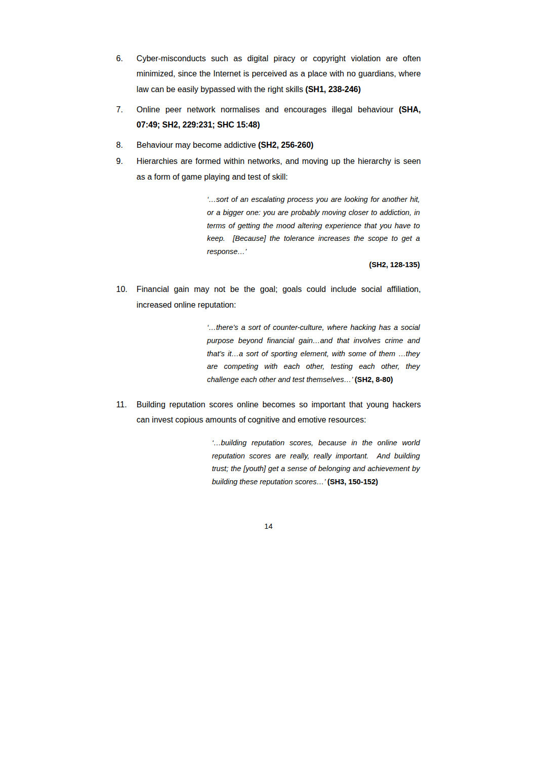6. Cyber-misconducts such as digital piracy or copyright violation are often minimized, since the Internet is perceived as a place with no guardians, where law can be easily bypassed with the right skills (SH1, 238-246)
7. Online peer network normalises and encourages illegal behaviour (SHA, 07:49; SH2, 229:231; SHC 15:48)
8. Behaviour may become addictive (SH2, 256-260)
9. Hierarchies are formed within networks, and moving up the hierarchy is seen as a form of game playing and test of skill:
‘…sort of an escalating process you are looking for another hit, or a bigger one: you are probably moving closer to addiction, in terms of getting the mood altering experience that you have to keep. [Because] the tolerance increases the scope to get a response…’ (SH2, 128-135)
10. Financial gain may not be the goal; goals could include social affiliation, increased online reputation:
‘…there’s a sort of counter-culture, where hacking has a social purpose beyond financial gain…and that involves crime and that’s it…a sort of sporting element, with some of them …they are competing with each other, testing each other, they challenge each other and test themselves…’ (SH2, 8-80)
11. Building reputation scores online becomes so important that young hackers can invest copious amounts of cognitive and emotive resources:
‘…building reputation scores, because in the online world reputation scores are really, really important. And building trust; the [youth] get a sense of belonging and achievement by building these reputation scores…’ (SH3, 150-152)
14